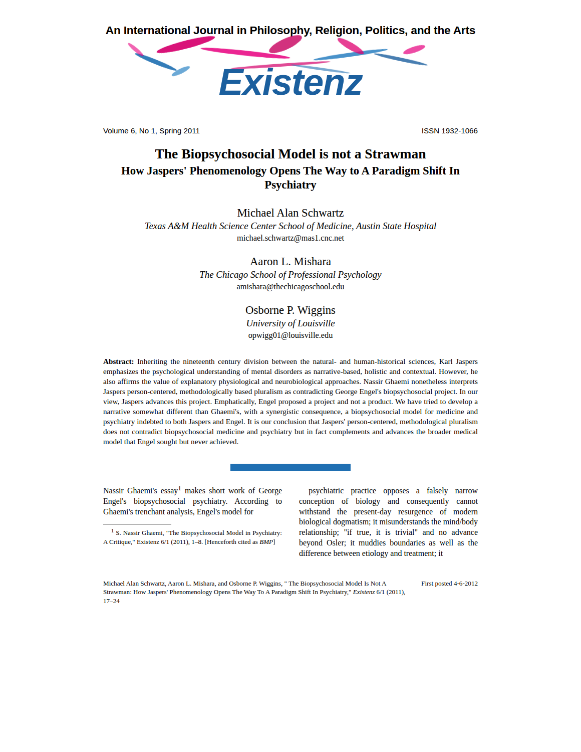An International Journal in Philosophy, Religion, Politics, and the Arts
Existenz
Volume 6, No 1, Spring 2011 ISSN 1932-1066
The Biopsychosocial Model is not a Strawman
How Jaspers' Phenomenology Opens The Way to A Paradigm Shift In Psychiatry
Michael Alan Schwartz
Texas A&M Health Science Center School of Medicine, Austin State Hospital
michael.schwartz@mas1.cnc.net
Aaron L. Mishara
The Chicago School of Professional Psychology
amishara@thechicagoschool.edu
Osborne P. Wiggins
University of Louisville
opwigg01@louisville.edu
Abstract: Inheriting the nineteenth century division between the natural- and human-historical sciences, Karl Jaspers emphasizes the psychological understanding of mental disorders as narrative-based, holistic and contextual. However, he also affirms the value of explanatory physiological and neurobiological approaches. Nassir Ghaemi nonetheless interprets Jaspers person-centered, methodologically based pluralism as contradicting George Engel's biopsychosocial project. In our view, Jaspers advances this project. Emphatically, Engel proposed a project and not a product. We have tried to develop a narrative somewhat different than Ghaemi's, with a synergistic consequence, a biopsychosocial model for medicine and psychiatry indebted to both Jaspers and Engel. It is our conclusion that Jaspers' person-centered, methodological pluralism does not contradict biopsychosocial medicine and psychiatry but in fact complements and advances the broader medical model that Engel sought but never achieved.
Nassir Ghaemi's essay1 makes short work of George Engel's biopsychosocial psychiatry. According to Ghaemi's trenchant analysis, Engel's model for
1 S. Nassir Ghaemi, "The Biopsychosocial Model in Psychiatry: A Critique," Existenz 6/1 (2011), 1–8. [Henceforth cited as BMP]
psychiatric practice opposes a falsely narrow conception of biology and consequently cannot withstand the present-day resurgence of modern biological dogmatism; it misunderstands the mind/body relationship; "if true, it is trivial" and no advance beyond Osler; it muddies boundaries as well as the difference between etiology and treatment; it
Michael Alan Schwartz, Aaron L. Mishara, and Osborne P. Wiggins, " The Biopsychosocial Model Is Not A Strawman: How Jaspers' Phenomenology Opens The Way To A Paradigm Shift In Psychiatry," Existenz 6/1 (2011), 17–24
First posted 4-6-2012